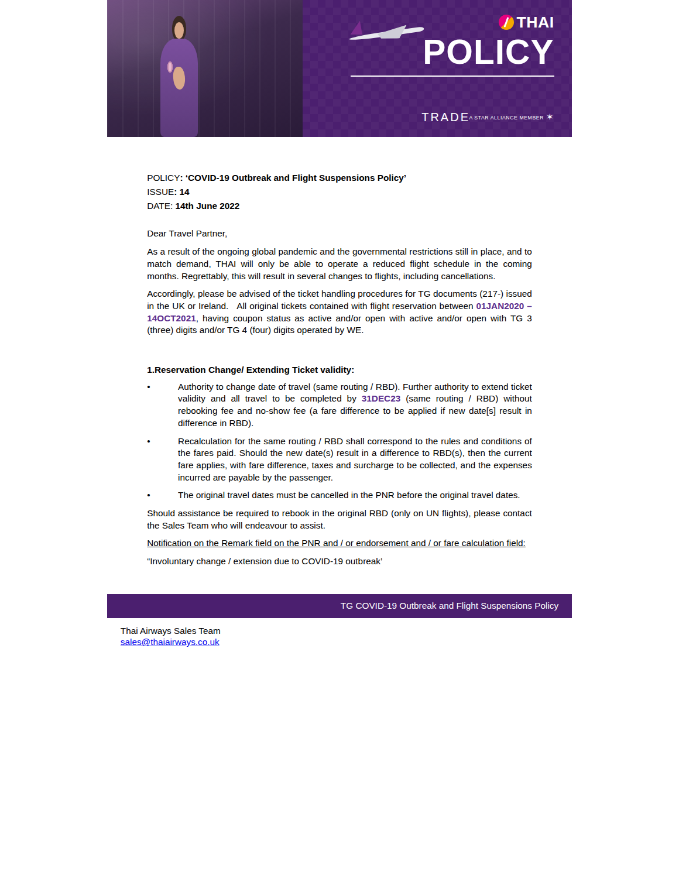THAI
POLICY
TRADE
A STAR ALLIANCE MEMBER ✶
POLICY: ‘COVID-19 Outbreak and Flight Suspensions Policy’
ISSUE: 14
DATE: 14th June 2022
Dear Travel Partner,
As a result of the ongoing global pandemic and the governmental restrictions still in place, and to match demand, THAI will only be able to operate a reduced flight schedule in the coming months. Regrettably, this will result in several changes to flights, including cancellations.
Accordingly, please be advised of the ticket handling procedures for TG documents (217-) issued in the UK or Ireland. All original tickets contained with flight reservation between 01JAN2020 – 14OCT2021, having coupon status as active and/or open with active and/or open with TG 3 (three) digits and/or TG 4 (four) digits operated by WE.
1.Reservation Change/ Extending Ticket validity:
•
Authority to change date of travel (same routing / RBD). Further authority to extend ticket validity and all travel to be completed by 31DEC23 (same routing / RBD) without rebooking fee and no-show fee (a fare difference to be applied if new date[s] result in difference in RBD).
•
Recalculation for the same routing / RBD shall correspond to the rules and conditions of the fares paid. Should the new date(s) result in a difference to RBD(s), then the current fare applies, with fare difference, taxes and surcharge to be collected, and the expenses incurred are payable by the passenger.
•
The original travel dates must be cancelled in the PNR before the original travel dates.
Should assistance be required to rebook in the original RBD (only on UN flights), please contact the Sales Team who will endeavour to assist.
Notification on the Remark field on the PNR and / or endorsement and / or fare calculation field:
“Involuntary change / extension due to COVID-19 outbreak’
TG COVID-19 Outbreak and Flight Suspensions Policy
Thai Airways Sales Team
sales@thaiairways.co.uk